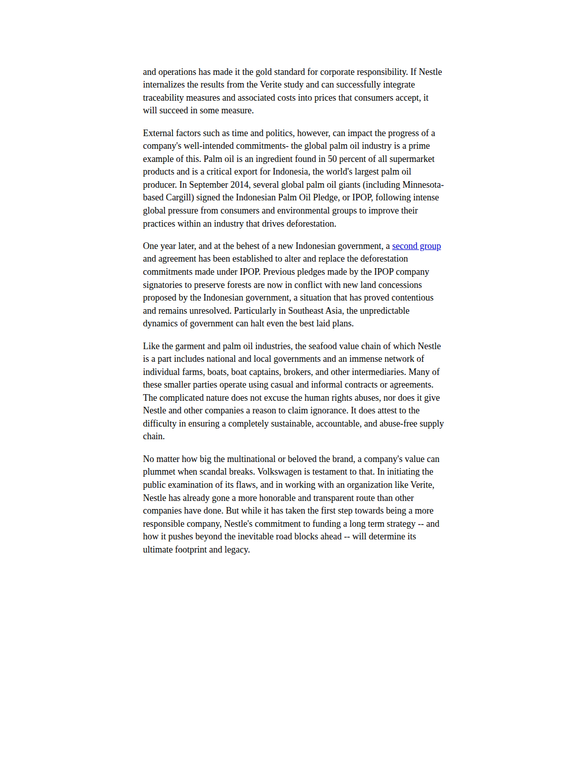and operations has made it the gold standard for corporate responsibility. If Nestle internalizes the results from the Verite study and can successfully integrate traceability measures and associated costs into prices that consumers accept, it will succeed in some measure.
External factors such as time and politics, however, can impact the progress of a company's well-intended commitments- the global palm oil industry is a prime example of this. Palm oil is an ingredient found in 50 percent of all supermarket products and is a critical export for Indonesia, the world's largest palm oil producer. In September 2014, several global palm oil giants (including Minnesota-based Cargill) signed the Indonesian Palm Oil Pledge, or IPOP, following intense global pressure from consumers and environmental groups to improve their practices within an industry that drives deforestation.
One year later, and at the behest of a new Indonesian government, a second group and agreement has been established to alter and replace the deforestation commitments made under IPOP. Previous pledges made by the IPOP company signatories to preserve forests are now in conflict with new land concessions proposed by the Indonesian government, a situation that has proved contentious and remains unresolved. Particularly in Southeast Asia, the unpredictable dynamics of government can halt even the best laid plans.
Like the garment and palm oil industries, the seafood value chain of which Nestle is a part includes national and local governments and an immense network of individual farms, boats, boat captains, brokers, and other intermediaries. Many of these smaller parties operate using casual and informal contracts or agreements. The complicated nature does not excuse the human rights abuses, nor does it give Nestle and other companies a reason to claim ignorance. It does attest to the difficulty in ensuring a completely sustainable, accountable, and abuse-free supply chain.
No matter how big the multinational or beloved the brand, a company's value can plummet when scandal breaks. Volkswagen is testament to that. In initiating the public examination of its flaws, and in working with an organization like Verite, Nestle has already gone a more honorable and transparent route than other companies have done. But while it has taken the first step towards being a more responsible company, Nestle's commitment to funding a long term strategy -- and how it pushes beyond the inevitable road blocks ahead -- will determine its ultimate footprint and legacy.